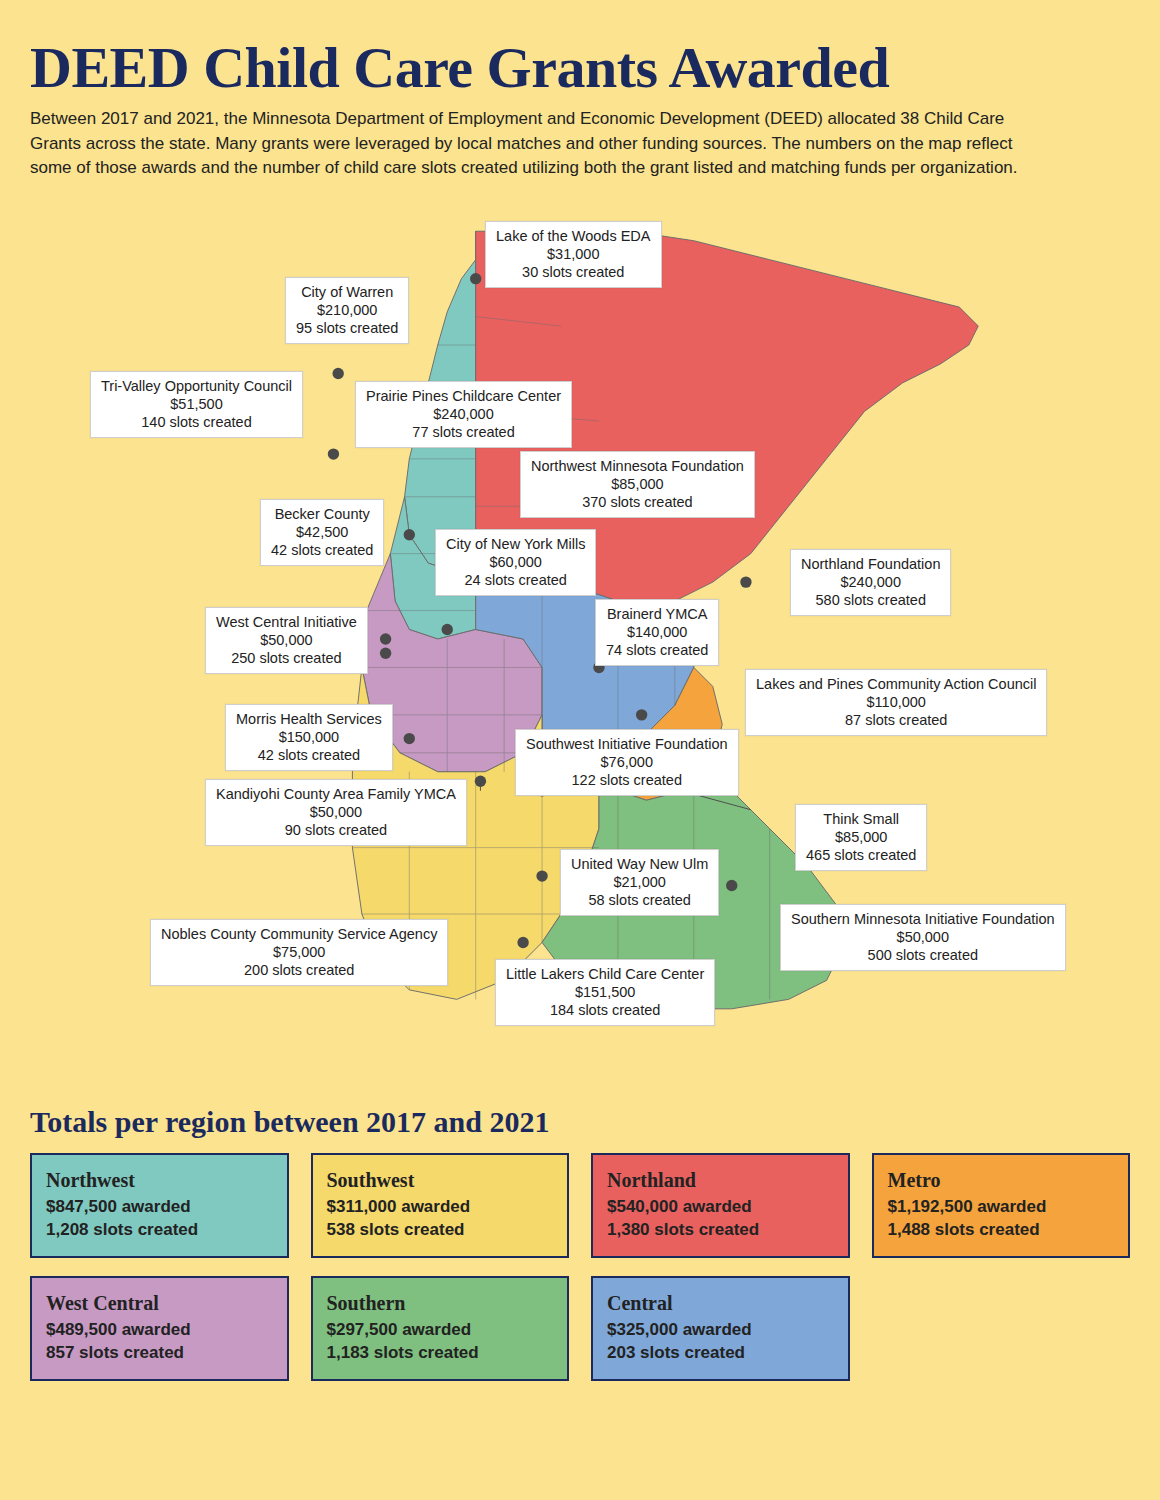DEED Child Care Grants Awarded
Between 2017 and 2021, the Minnesota Department of Employment and Economic Development (DEED) allocated 38 Child Care Grants across the state. Many grants were leveraged by local matches and other funding sources. The numbers on the map reflect some of those awards and the number of child care slots created utilizing both the grant listed and matching funds per organization.
Lake of the Woods EDA
$31,000
30 slots created
City of Warren
$210,000
95 slots created
Tri-Valley Opportunity Council
$51,500
140 slots created
Prairie Pines Childcare Center
$240,000
77 slots created
Northwest Minnesota Foundation
$85,000
370 slots created
Becker County
$42,500
42 slots created
City of New York Mills
$60,000
24 slots created
Northland Foundation
$240,000
580 slots created
West Central Initiative
$50,000
250 slots created
Brainerd YMCA
$140,000
74 slots created
Lakes and Pines Community Action Council
$110,000
87 slots created
Morris Health Services
$150,000
42 slots created
Southwest Initiative Foundation
$76,000
122 slots created
Kandiyohi County Area Family YMCA
$50,000
90 slots created
Think Small
$85,000
465 slots created
United Way New Ulm
$21,000
58 slots created
Nobles County Community Service Agency
$75,000
200 slots created
Southern Minnesota Initiative Foundation
$50,000
500 slots created
Little Lakers Child Care Center
$151,500
184 slots created
Totals per region between 2017 and 2021
Northwest $847,500 awarded
1,208 slots created
Southwest $311,000 awarded
538 slots created
Northland $540,000 awarded
1,380 slots created
Metro $1,192,500 awarded
1,488 slots created
West Central $489,500 awarded
857 slots created
Southern $297,500 awarded
1,183 slots created
Central $325,000 awarded
203 slots created